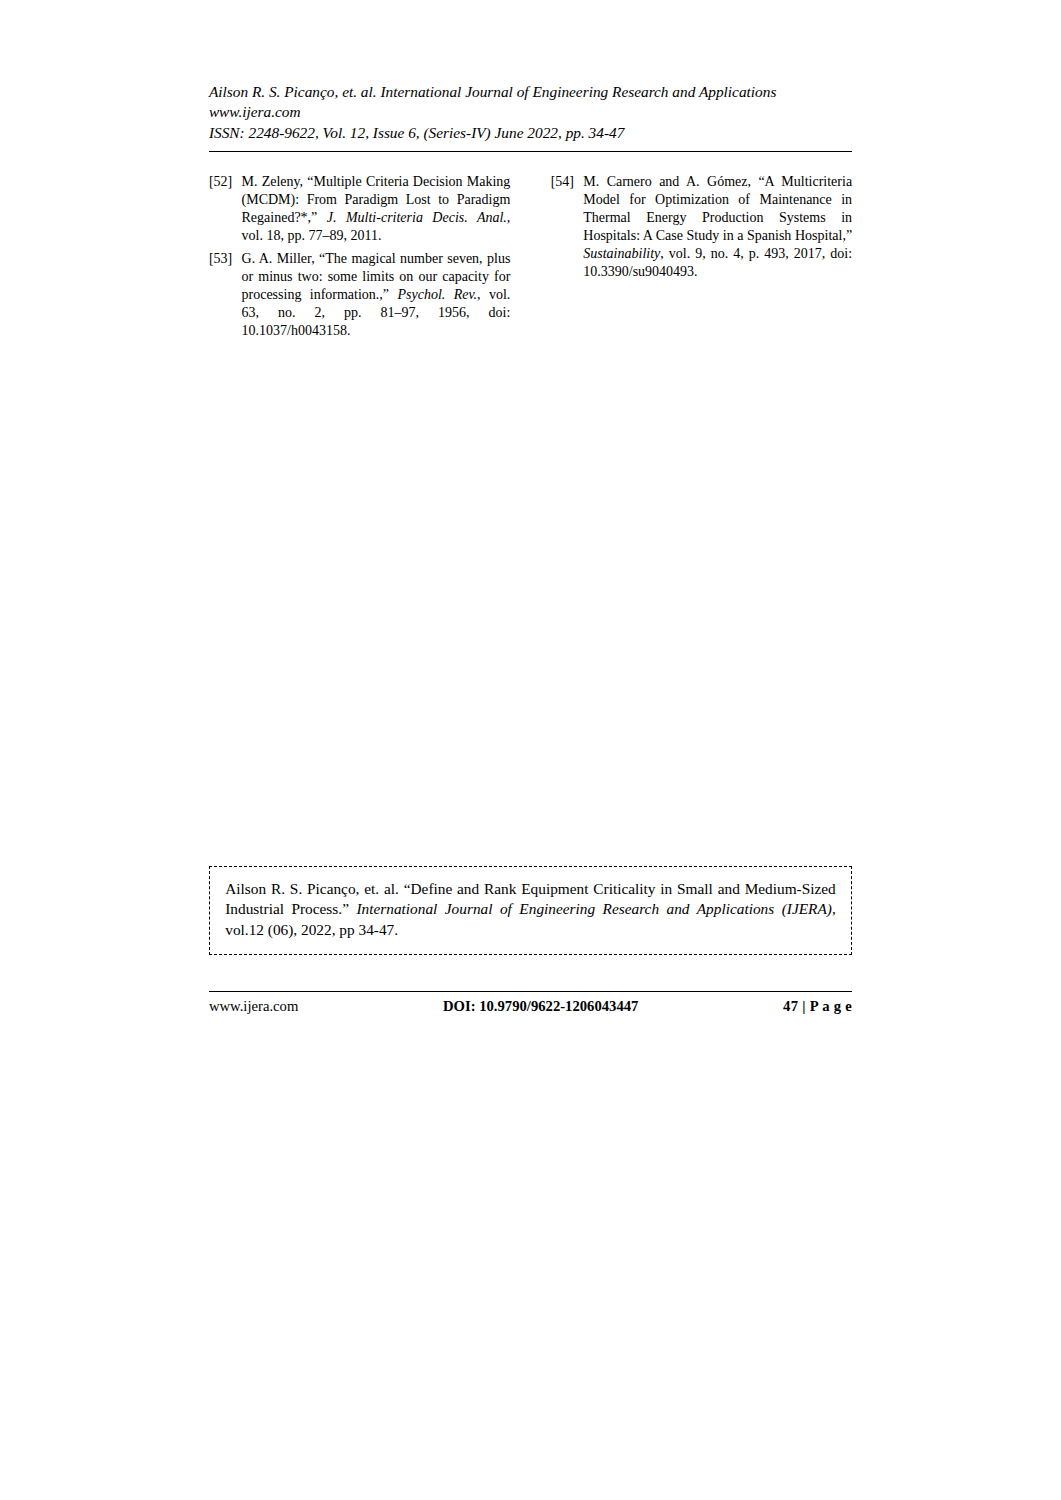Ailson R. S. Picanço, et. al. International Journal of Engineering Research and Applications www.ijera.com ISSN: 2248-9622, Vol. 12, Issue 6, (Series-IV) June 2022, pp. 34-47
[52]
M. Zeleny, “Multiple Criteria Decision Making (MCDM): From Paradigm Lost to Paradigm Regained?*,” J. Multi-criteria Decis. Anal., vol. 18, pp. 77–89, 2011.
[53]
G. A. Miller, “The magical number seven, plus or minus two: some limits on our capacity for processing information.,” Psychol. Rev., vol. 63, no. 2, pp. 81–97, 1956, doi: 10.1037/h0043158.
[54]
M. Carnero and A. Gómez, “A Multicriteria Model for Optimization of Maintenance in Thermal Energy Production Systems in Hospitals: A Case Study in a Spanish Hospital,” Sustainability, vol. 9, no. 4, p. 493, 2017, doi: 10.3390/su9040493.
Ailson R. S. Picanço, et. al. “Define and Rank Equipment Criticality in Small and Medium-Sized Industrial Process.” International Journal of Engineering Research and Applications (IJERA), vol.12 (06), 2022, pp 34-47.
www.ijera.com
DOI: 10.9790/9622-1206043447
47 | P a g e